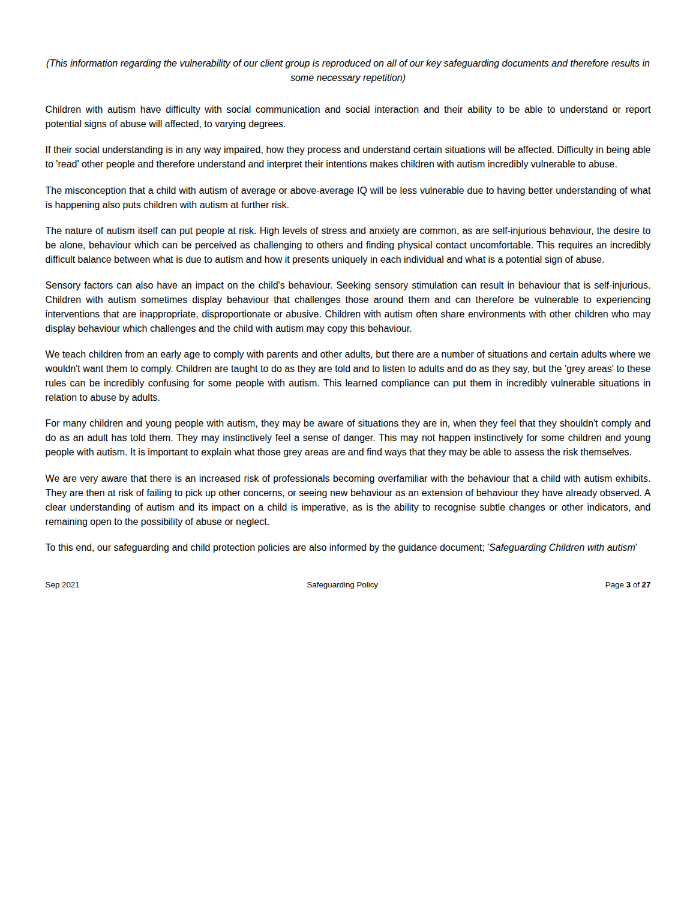(This information regarding the vulnerability of our client group is reproduced on all of our key safeguarding documents and therefore results in some necessary repetition)
Children with autism have difficulty with social communication and social interaction and their ability to be able to understand or report potential signs of abuse will affected, to varying degrees.
If their social understanding is in any way impaired, how they process and understand certain situations will be affected. Difficulty in being able to 'read' other people and therefore understand and interpret their intentions makes children with autism incredibly vulnerable to abuse.
The misconception that a child with autism of average or above-average IQ will be less vulnerable due to having better understanding of what is happening also puts children with autism at further risk.
The nature of autism itself can put people at risk. High levels of stress and anxiety are common, as are self-injurious behaviour, the desire to be alone, behaviour which can be perceived as challenging to others and finding physical contact uncomfortable. This requires an incredibly difficult balance between what is due to autism and how it presents uniquely in each individual and what is a potential sign of abuse.
Sensory factors can also have an impact on the child's behaviour. Seeking sensory stimulation can result in behaviour that is self-injurious. Children with autism sometimes display behaviour that challenges those around them and can therefore be vulnerable to experiencing interventions that are inappropriate, disproportionate or abusive. Children with autism often share environments with other children who may display behaviour which challenges and the child with autism may copy this behaviour.
We teach children from an early age to comply with parents and other adults, but there are a number of situations and certain adults where we wouldn't want them to comply. Children are taught to do as they are told and to listen to adults and do as they say, but the 'grey areas' to these rules can be incredibly confusing for some people with autism. This learned compliance can put them in incredibly vulnerable situations in relation to abuse by adults.
For many children and young people with autism, they may be aware of situations they are in, when they feel that they shouldn't comply and do as an adult has told them. They may instinctively feel a sense of danger. This may not happen instinctively for some children and young people with autism. It is important to explain what those grey areas are and find ways that they may be able to assess the risk themselves.
We are very aware that there is an increased risk of professionals becoming overfamiliar with the behaviour that a child with autism exhibits. They are then at risk of failing to pick up other concerns, or seeing new behaviour as an extension of behaviour they have already observed. A clear understanding of autism and its impact on a child is imperative, as is the ability to recognise subtle changes or other indicators, and remaining open to the possibility of abuse or neglect.
To this end, our safeguarding and child protection policies are also informed by the guidance document; 'Safeguarding Children with autism'
Sep 2021 Safeguarding Policy Page 3 of 27